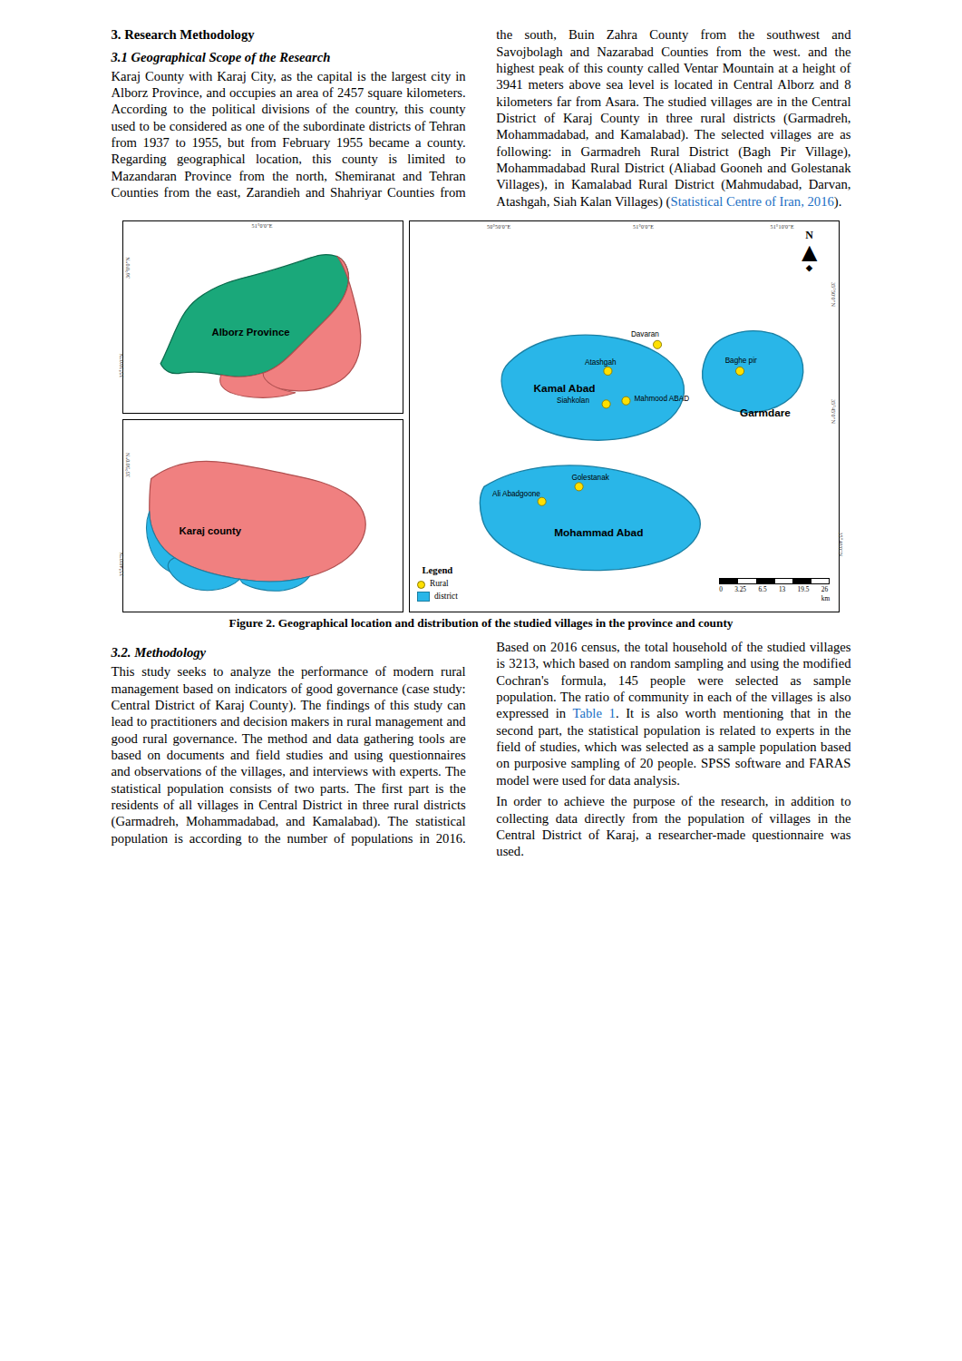3. Research Methodology
3.1 Geographical Scope of the Research
Karaj County with Karaj City, as the capital is the largest city in Alborz Province, and occupies an area of 2457 square kilometers. According to the political divisions of the country, this county used to be considered as one of the subordinate districts of Tehran from 1937 to 1955, but from February 1955 became a county. Regarding geographical location, this county is limited to Mazandaran Province from the north, Shemiranat and Tehran Counties from the east, Zarandieh and Shahriyar Counties from the south, Buin Zahra County from the southwest and Savojbolagh and Nazarabad Counties from the west. and the highest peak of this county called Ventar Mountain at a height of 3941 meters above sea level is located in Central Alborz and 8 kilometers far from Asara. The studied villages are in the Central District of Karaj County in three rural districts (Garmadreh, Mohammadabad, and Kamalabad). The selected villages are as following: in Garmadreh Rural District (Bagh Pir Village), Mohammadabad Rural District (Aliabad Gooneh and Golestanak Villages), in Kamalabad Rural District (Mahmudabad, Darvan, Atashgah, Siah Kalan Villages) (Statistical Centre of Iran, 2016).
51°0'0"E 36°0'0"N 35°30'0"N Alborz Province
35°50'0"N 35°40'0"N Karaj county
50°50'0"E 51°0'0"E 51°10'0"E 35°50'0"N 35°45'0"N 35°40'0"N
N
▲
◆
Kamal Abad Garmdare Mohammad Abad Davaran Atashgah Mahmood ABAD Siahkolan Baghe pir Golestanak Ali Abadgoone
Legend
Rural
district
03.256.51319.526
km
Figure 2. Geographical location and distribution of the studied villages in the province and county
3.2. Methodology
This study seeks to analyze the performance of modern rural management based on indicators of good governance (case study: Central District of Karaj County). The findings of this study can lead to practitioners and decision makers in rural management and good rural governance. The method and data gathering tools are based on documents and field studies and using questionnaires and observations of the villages, and interviews with experts. The statistical population consists of two parts. The first part is the residents of all villages in Central District in three rural districts (Garmadreh, Mohammadabad, and Kamalabad). The statistical population is according to the number of populations in 2016. Based on 2016 census, the total household of the studied villages is 3213, which based on random sampling and using the modified Cochran's formula, 145 people were selected as sample population. The ratio of community in each of the villages is also expressed in Table 1. It is also worth mentioning that in the second part, the statistical population is related to experts in the field of studies, which was selected as a sample population based on purposive sampling of 20 people. SPSS software and FARAS model were used for data analysis.
In order to achieve the purpose of the research, in addition to collecting data directly from the population of villages in the Central District of Karaj, a researcher-made questionnaire was used.